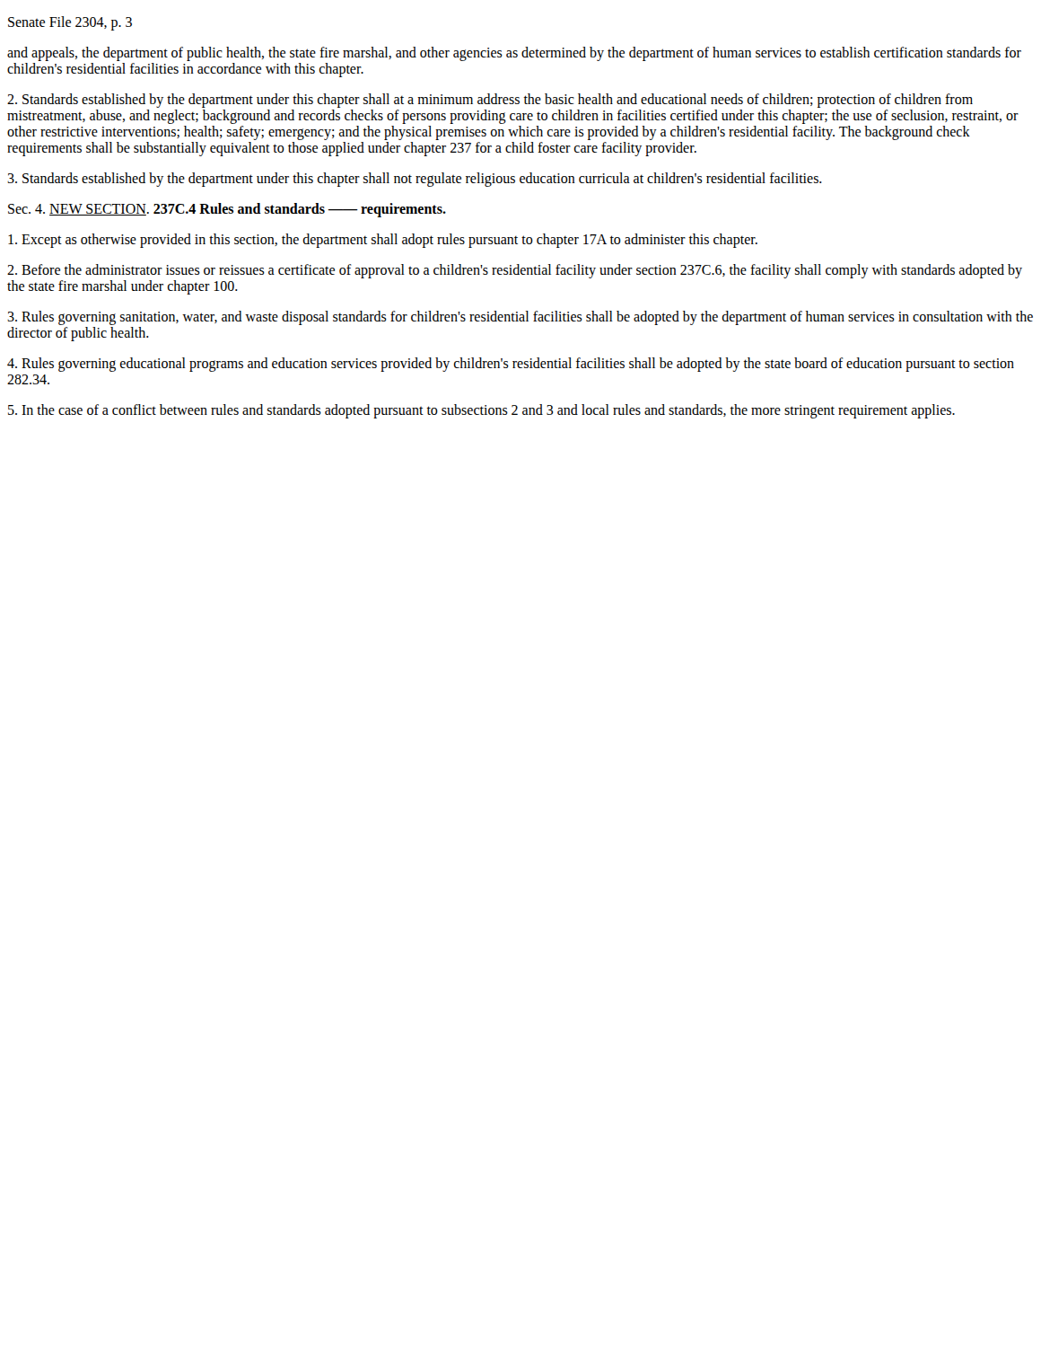Senate File 2304, p. 3
and appeals, the department of public health, the state fire marshal, and other agencies as determined by the department of human services to establish certification standards for children's residential facilities in accordance with this chapter.
2. Standards established by the department under this chapter shall at a minimum address the basic health and educational needs of children; protection of children from mistreatment, abuse, and neglect; background and records checks of persons providing care to children in facilities certified under this chapter; the use of seclusion, restraint, or other restrictive interventions; health; safety; emergency; and the physical premises on which care is provided by a children's residential facility. The background check requirements shall be substantially equivalent to those applied under chapter 237 for a child foster care facility provider.
3. Standards established by the department under this chapter shall not regulate religious education curricula at children's residential facilities.
Sec. 4. NEW SECTION. 237C.4 Rules and standards —— requirements.
1. Except as otherwise provided in this section, the department shall adopt rules pursuant to chapter 17A to administer this chapter.
2. Before the administrator issues or reissues a certificate of approval to a children's residential facility under section 237C.6, the facility shall comply with standards adopted by the state fire marshal under chapter 100.
3. Rules governing sanitation, water, and waste disposal standards for children's residential facilities shall be adopted by the department of human services in consultation with the director of public health.
4. Rules governing educational programs and education services provided by children's residential facilities shall be adopted by the state board of education pursuant to section 282.34.
5. In the case of a conflict between rules and standards adopted pursuant to subsections 2 and 3 and local rules and standards, the more stringent requirement applies.